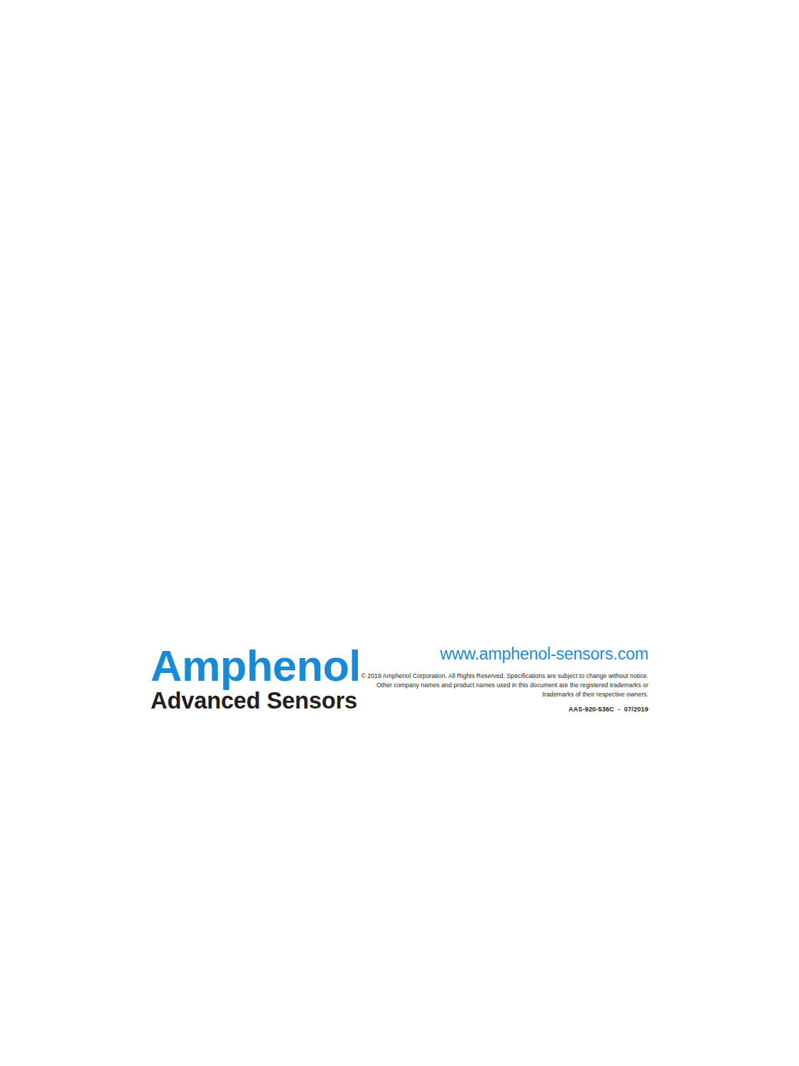Amphenol
Advanced Sensors
www.amphenol-sensors.com
© 2019 Amphenol Corporation. All Rights Reserved. Specifications are subject to change without notice. Other company names and product names used in this document are the registered trademarks or trademarks of their respective owners.
AAS-920-536C - 07/2019